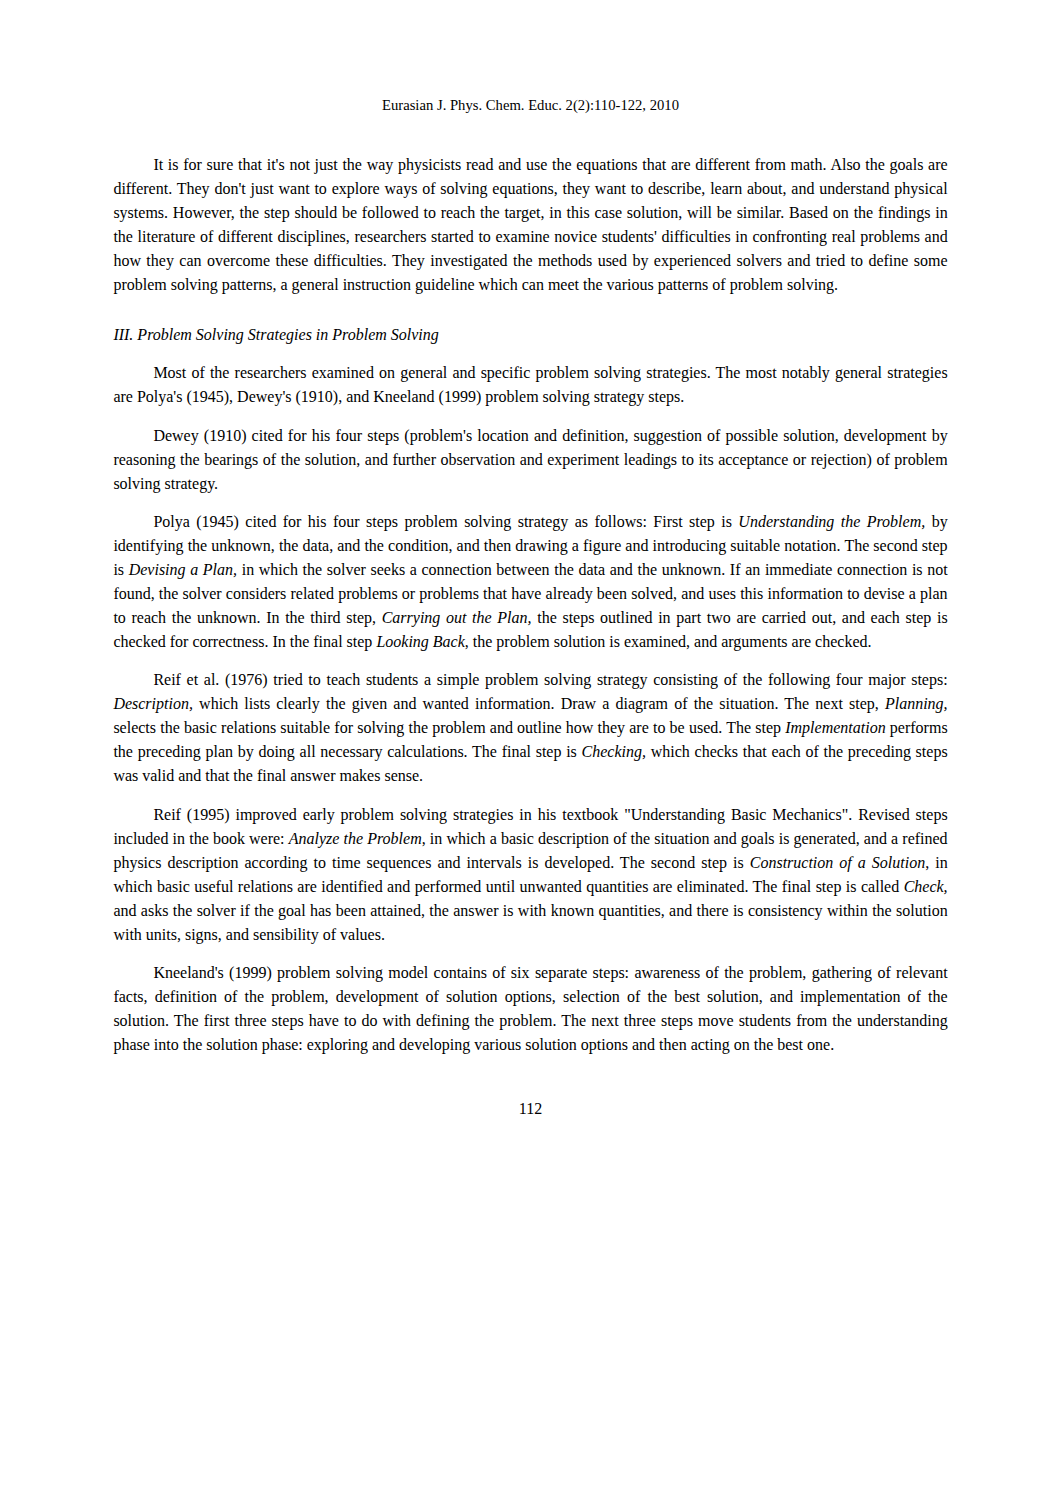Eurasian J. Phys. Chem. Educ. 2(2):110-122, 2010
It is for sure that it's not just the way physicists read and use the equations that are different from math. Also the goals are different. They don't just want to explore ways of solving equations, they want to describe, learn about, and understand physical systems. However, the step should be followed to reach the target, in this case solution, will be similar. Based on the findings in the literature of different disciplines, researchers started to examine novice students' difficulties in confronting real problems and how they can overcome these difficulties. They investigated the methods used by experienced solvers and tried to define some problem solving patterns, a general instruction guideline which can meet the various patterns of problem solving.
III. Problem Solving Strategies in Problem Solving
Most of the researchers examined on general and specific problem solving strategies. The most notably general strategies are Polya's (1945), Dewey's (1910), and Kneeland (1999) problem solving strategy steps.
Dewey (1910) cited for his four steps (problem's location and definition, suggestion of possible solution, development by reasoning the bearings of the solution, and further observation and experiment leadings to its acceptance or rejection) of problem solving strategy.
Polya (1945) cited for his four steps problem solving strategy as follows: First step is Understanding the Problem, by identifying the unknown, the data, and the condition, and then drawing a figure and introducing suitable notation. The second step is Devising a Plan, in which the solver seeks a connection between the data and the unknown. If an immediate connection is not found, the solver considers related problems or problems that have already been solved, and uses this information to devise a plan to reach the unknown. In the third step, Carrying out the Plan, the steps outlined in part two are carried out, and each step is checked for correctness. In the final step Looking Back, the problem solution is examined, and arguments are checked.
Reif et al. (1976) tried to teach students a simple problem solving strategy consisting of the following four major steps: Description, which lists clearly the given and wanted information. Draw a diagram of the situation. The next step, Planning, selects the basic relations suitable for solving the problem and outline how they are to be used. The step Implementation performs the preceding plan by doing all necessary calculations. The final step is Checking, which checks that each of the preceding steps was valid and that the final answer makes sense.
Reif (1995) improved early problem solving strategies in his textbook "Understanding Basic Mechanics". Revised steps included in the book were: Analyze the Problem, in which a basic description of the situation and goals is generated, and a refined physics description according to time sequences and intervals is developed. The second step is Construction of a Solution, in which basic useful relations are identified and performed until unwanted quantities are eliminated. The final step is called Check, and asks the solver if the goal has been attained, the answer is with known quantities, and there is consistency within the solution with units, signs, and sensibility of values.
Kneeland's (1999) problem solving model contains of six separate steps: awareness of the problem, gathering of relevant facts, definition of the problem, development of solution options, selection of the best solution, and implementation of the solution. The first three steps have to do with defining the problem. The next three steps move students from the understanding phase into the solution phase: exploring and developing various solution options and then acting on the best one.
112